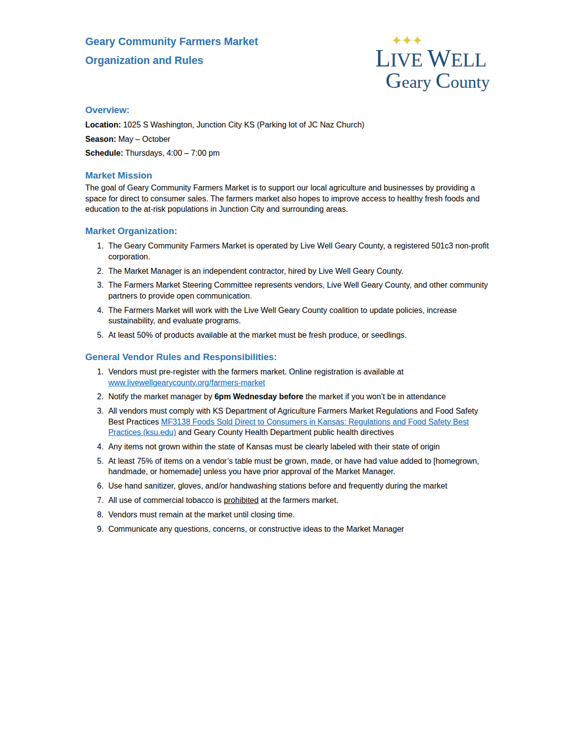Geary Community Farmers Market
Organization and Rules
✦✦✦
LIVE WELL
Geary County
Overview:
Location: 1025 S Washington, Junction City KS (Parking lot of JC Naz Church)
Season: May – October
Schedule: Thursdays, 4:00 – 7:00 pm
Market Mission
The goal of Geary Community Farmers Market is to support our local agriculture and businesses by providing a space for direct to consumer sales. The farmers market also hopes to improve access to healthy fresh foods and education to the at-risk populations in Junction City and surrounding areas.
Market Organization:
The Geary Community Farmers Market is operated by Live Well Geary County, a registered 501c3 non-profit corporation.
The Market Manager is an independent contractor, hired by Live Well Geary County.
The Farmers Market Steering Committee represents vendors, Live Well Geary County, and other community partners to provide open communication.
The Farmers Market will work with the Live Well Geary County coalition to update policies, increase sustainability, and evaluate programs.
At least 50% of products available at the market must be fresh produce, or seedlings.
General Vendor Rules and Responsibilities:
Vendors must pre-register with the farmers market. Online registration is available at www.livewellgearycounty.org/farmers-market
Notify the market manager by 6pm Wednesday before the market if you won’t be in attendance
All vendors must comply with KS Department of Agriculture Farmers Market Regulations and Food Safety Best Practices MF3138 Foods Sold Direct to Consumers in Kansas: Regulations and Food Safety Best Practices (ksu.edu) and Geary County Health Department public health directives
Any items not grown within the state of Kansas must be clearly labeled with their state of origin
At least 75% of items on a vendor’s table must be grown, made, or have had value added to [homegrown, handmade, or homemade] unless you have prior approval of the Market Manager.
Use hand sanitizer, gloves, and/or handwashing stations before and frequently during the market
All use of commercial tobacco is prohibited at the farmers market.
Vendors must remain at the market until closing time.
Communicate any questions, concerns, or constructive ideas to the Market Manager